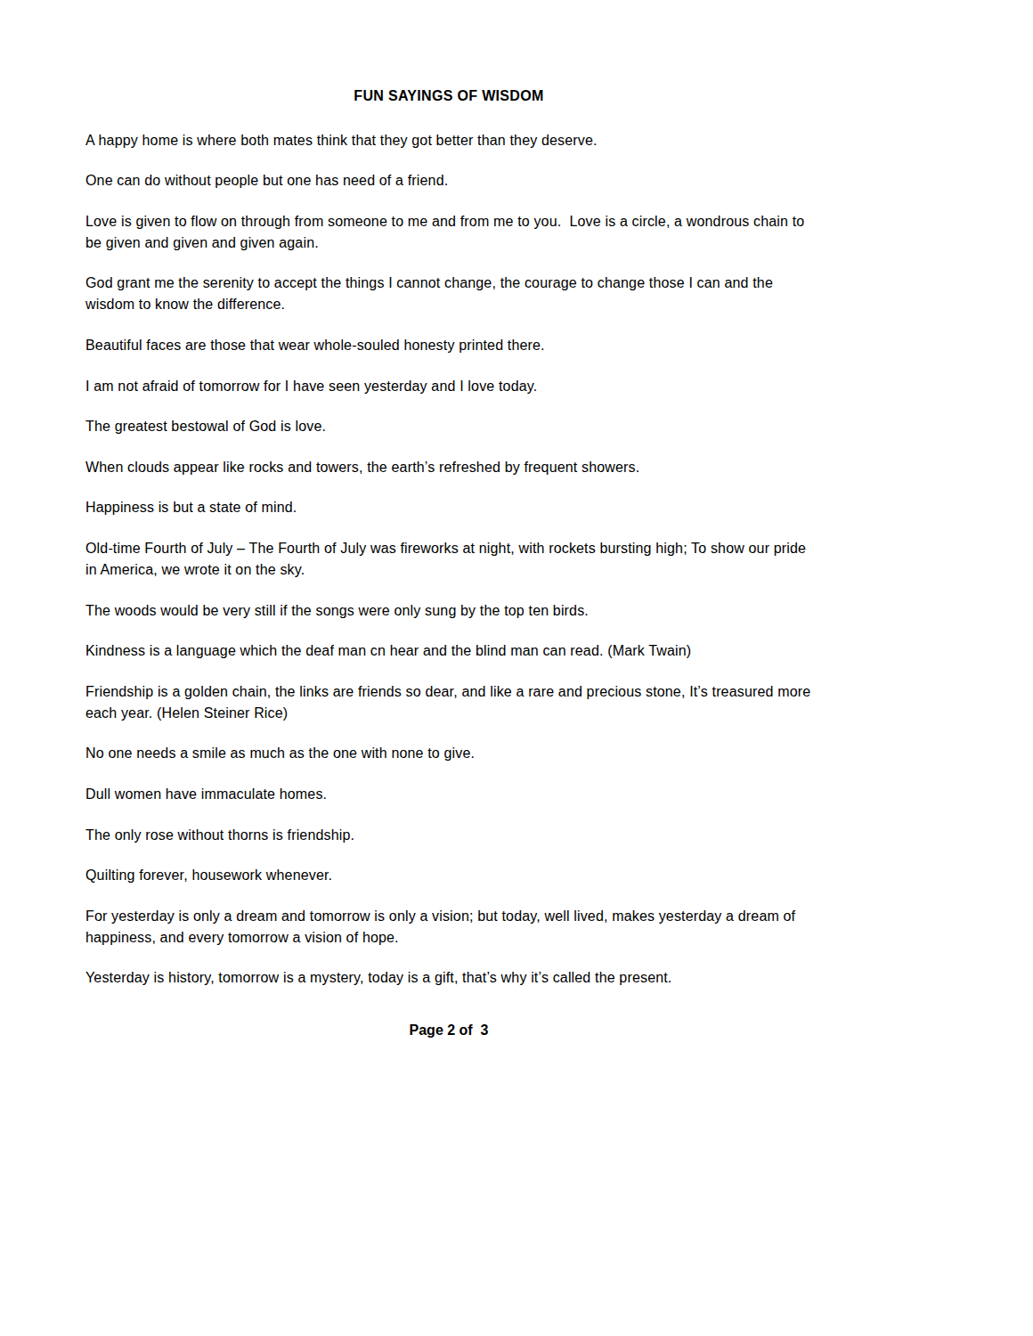FUN SAYINGS OF WISDOM
A happy home is where both mates think that they got better than they deserve.
One can do without people but one has need of a friend.
Love is given to flow on through from someone to me and from me to you. Love is a circle, a wondrous chain to be given and given and given again.
God grant me the serenity to accept the things I cannot change, the courage to change those I can and the wisdom to know the difference.
Beautiful faces are those that wear whole-souled honesty printed there.
I am not afraid of tomorrow for I have seen yesterday and I love today.
The greatest bestowal of God is love.
When clouds appear like rocks and towers, the earth’s refreshed by frequent showers.
Happiness is but a state of mind.
Old-time Fourth of July – The Fourth of July was fireworks at night, with rockets bursting high; To show our pride in America, we wrote it on the sky.
The woods would be very still if the songs were only sung by the top ten birds.
Kindness is a language which the deaf man cn hear and the blind man can read. (Mark Twain)
Friendship is a golden chain, the links are friends so dear, and like a rare and precious stone, It’s treasured more each year. (Helen Steiner Rice)
No one needs a smile as much as the one with none to give.
Dull women have immaculate homes.
The only rose without thorns is friendship.
Quilting forever, housework whenever.
For yesterday is only a dream and tomorrow is only a vision; but today, well lived, makes yesterday a dream of happiness, and every tomorrow a vision of hope.
Yesterday is history, tomorrow is a mystery, today is a gift, that’s why it’s called the present.
Page 2 of 3